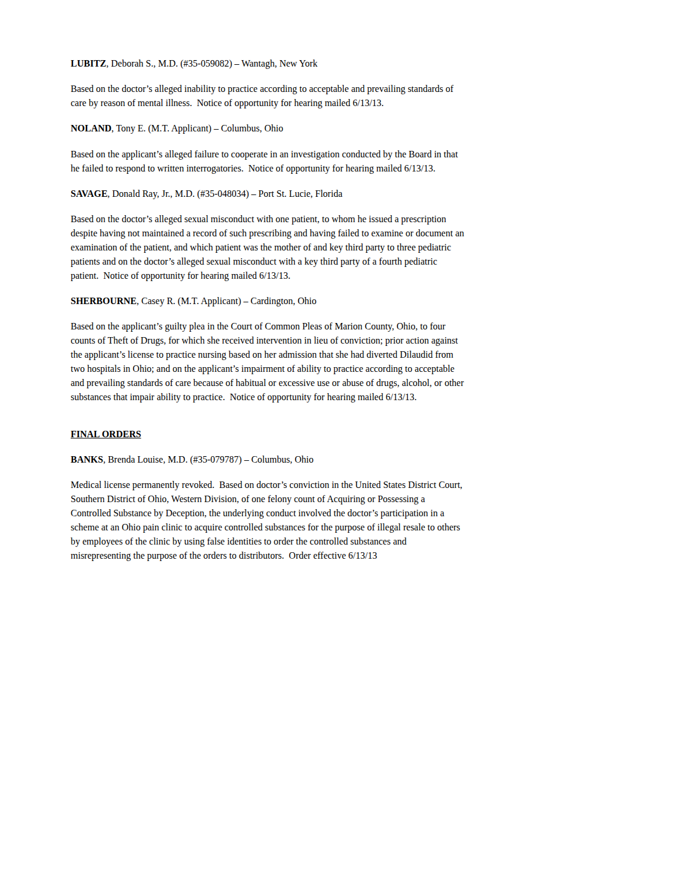LUBITZ, Deborah S., M.D. (#35-059082) – Wantagh, New York
Based on the doctor’s alleged inability to practice according to acceptable and prevailing standards of care by reason of mental illness. Notice of opportunity for hearing mailed 6/13/13.
NOLAND, Tony E. (M.T. Applicant) – Columbus, Ohio
Based on the applicant’s alleged failure to cooperate in an investigation conducted by the Board in that he failed to respond to written interrogatories. Notice of opportunity for hearing mailed 6/13/13.
SAVAGE, Donald Ray, Jr., M.D. (#35-048034) – Port St. Lucie, Florida
Based on the doctor’s alleged sexual misconduct with one patient, to whom he issued a prescription despite having not maintained a record of such prescribing and having failed to examine or document an examination of the patient, and which patient was the mother of and key third party to three pediatric patients and on the doctor’s alleged sexual misconduct with a key third party of a fourth pediatric patient. Notice of opportunity for hearing mailed 6/13/13.
SHERBOURNE, Casey R. (M.T. Applicant) – Cardington, Ohio
Based on the applicant’s guilty plea in the Court of Common Pleas of Marion County, Ohio, to four counts of Theft of Drugs, for which she received intervention in lieu of conviction; prior action against the applicant’s license to practice nursing based on her admission that she had diverted Dilaudid from two hospitals in Ohio; and on the applicant’s impairment of ability to practice according to acceptable and prevailing standards of care because of habitual or excessive use or abuse of drugs, alcohol, or other substances that impair ability to practice. Notice of opportunity for hearing mailed 6/13/13.
FINAL ORDERS
BANKS, Brenda Louise, M.D. (#35-079787) – Columbus, Ohio
Medical license permanently revoked. Based on doctor’s conviction in the United States District Court, Southern District of Ohio, Western Division, of one felony count of Acquiring or Possessing a Controlled Substance by Deception, the underlying conduct involved the doctor’s participation in a scheme at an Ohio pain clinic to acquire controlled substances for the purpose of illegal resale to others by employees of the clinic by using false identities to order the controlled substances and misrepresenting the purpose of the orders to distributors. Order effective 6/13/13